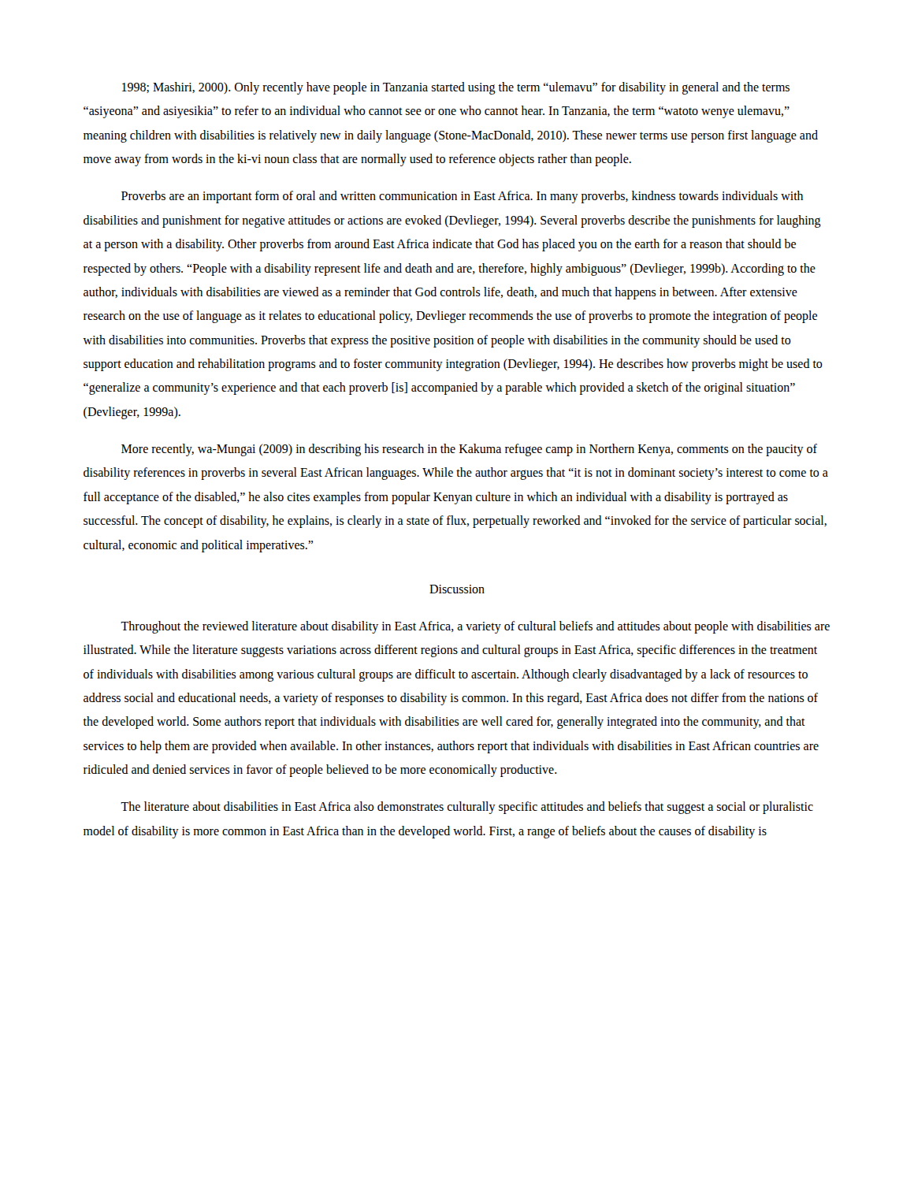1998; Mashiri, 2000). Only recently have people in Tanzania started using the term “ulemavu” for disability in general and the terms “asiyeona” and asiyesikia” to refer to an individual who cannot see or one who cannot hear. In Tanzania, the term “watoto wenye ulemavu,” meaning children with disabilities is relatively new in daily language (Stone-MacDonald, 2010). These newer terms use person first language and move away from words in the ki-vi noun class that are normally used to reference objects rather than people.
Proverbs are an important form of oral and written communication in East Africa. In many proverbs, kindness towards individuals with disabilities and punishment for negative attitudes or actions are evoked (Devlieger, 1994). Several proverbs describe the punishments for laughing at a person with a disability. Other proverbs from around East Africa indicate that God has placed you on the earth for a reason that should be respected by others. “People with a disability represent life and death and are, therefore, highly ambiguous” (Devlieger, 1999b). According to the author, individuals with disabilities are viewed as a reminder that God controls life, death, and much that happens in between. After extensive research on the use of language as it relates to educational policy, Devlieger recommends the use of proverbs to promote the integration of people with disabilities into communities. Proverbs that express the positive position of people with disabilities in the community should be used to support education and rehabilitation programs and to foster community integration (Devlieger, 1994). He describes how proverbs might be used to “generalize a community’s experience and that each proverb [is] accompanied by a parable which provided a sketch of the original situation” (Devlieger, 1999a).
More recently, wa-Mungai (2009) in describing his research in the Kakuma refugee camp in Northern Kenya, comments on the paucity of disability references in proverbs in several East African languages. While the author argues that “it is not in dominant society’s interest to come to a full acceptance of the disabled,” he also cites examples from popular Kenyan culture in which an individual with a disability is portrayed as successful. The concept of disability, he explains, is clearly in a state of flux, perpetually reworked and “invoked for the service of particular social, cultural, economic and political imperatives.”
Discussion
Throughout the reviewed literature about disability in East Africa, a variety of cultural beliefs and attitudes about people with disabilities are illustrated. While the literature suggests variations across different regions and cultural groups in East Africa, specific differences in the treatment of individuals with disabilities among various cultural groups are difficult to ascertain. Although clearly disadvantaged by a lack of resources to address social and educational needs, a variety of responses to disability is common. In this regard, East Africa does not differ from the nations of the developed world. Some authors report that individuals with disabilities are well cared for, generally integrated into the community, and that services to help them are provided when available. In other instances, authors report that individuals with disabilities in East African countries are ridiculed and denied services in favor of people believed to be more economically productive.
The literature about disabilities in East Africa also demonstrates culturally specific attitudes and beliefs that suggest a social or pluralistic model of disability is more common in East Africa than in the developed world. First, a range of beliefs about the causes of disability is